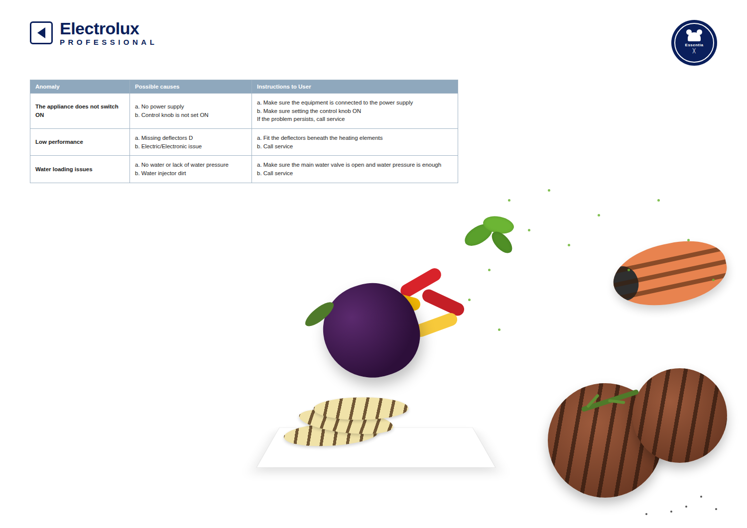Electrolux PROFESSIONAL
Essentia
╳
| Anomaly | Possible causes | Instructions to User |
| --- | --- | --- |
| The appliance does not switch ON | a. No power supply b. Control knob is not set ON | a. Make sure the equipment is connected to the power supply b. Make sure setting the control knob ON If the problem persists, call service |
| Low performance | a. Missing deflectors D b. Electric/Electronic issue | a. Fit the deflectors beneath the heating elements b. Call service |
| Water loading issues | a. No water or lack of water pressure b. Water injector dirt | a. Make sure the main water valve is open and water pressure is enough b. Call service |